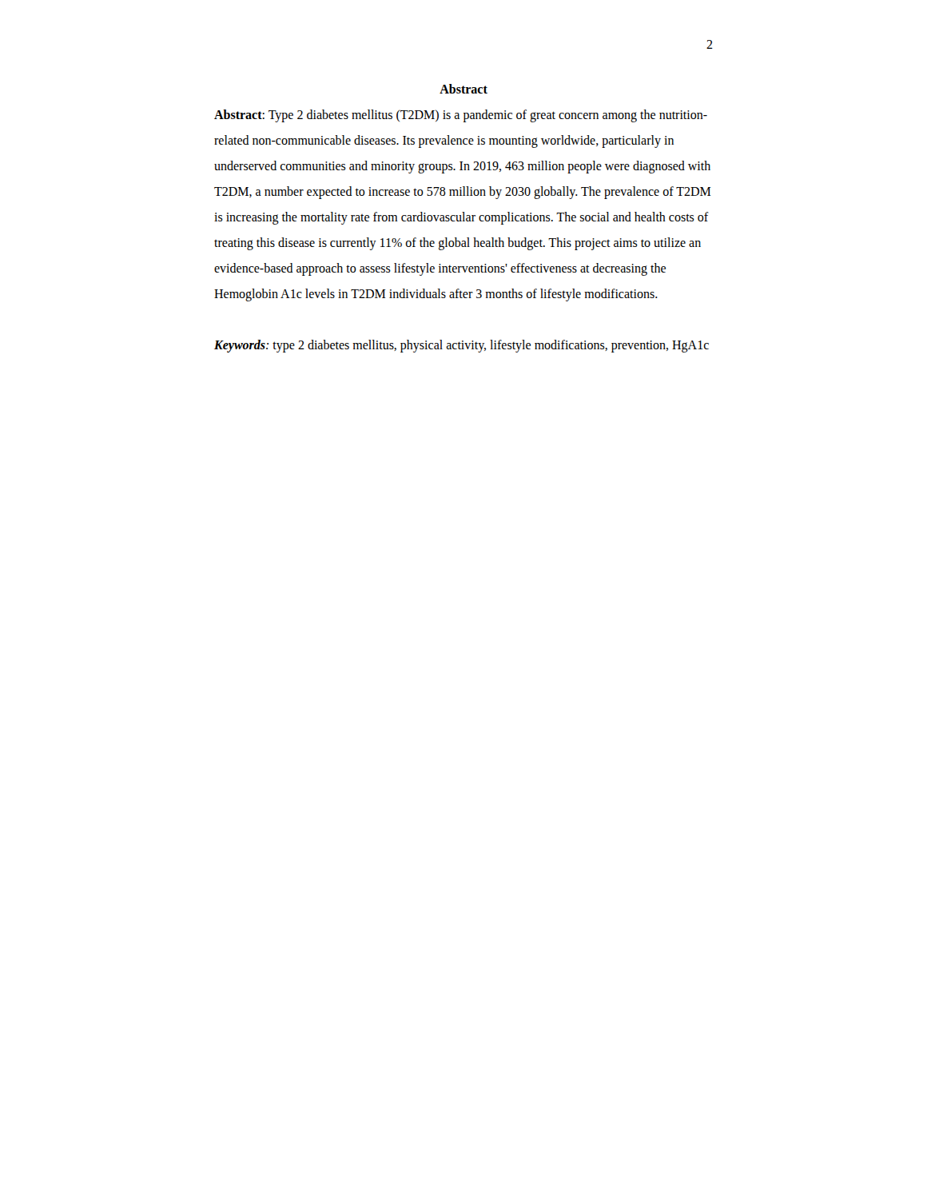2
Abstract
Abstract: Type 2 diabetes mellitus (T2DM) is a pandemic of great concern among the nutrition-related non-communicable diseases. Its prevalence is mounting worldwide, particularly in underserved communities and minority groups. In 2019, 463 million people were diagnosed with T2DM, a number expected to increase to 578 million by 2030 globally. The prevalence of T2DM is increasing the mortality rate from cardiovascular complications. The social and health costs of treating this disease is currently 11% of the global health budget. This project aims to utilize an evidence-based approach to assess lifestyle interventions' effectiveness at decreasing the Hemoglobin A1c levels in T2DM individuals after 3 months of lifestyle modifications.
Keywords: type 2 diabetes mellitus, physical activity, lifestyle modifications, prevention, HgA1c